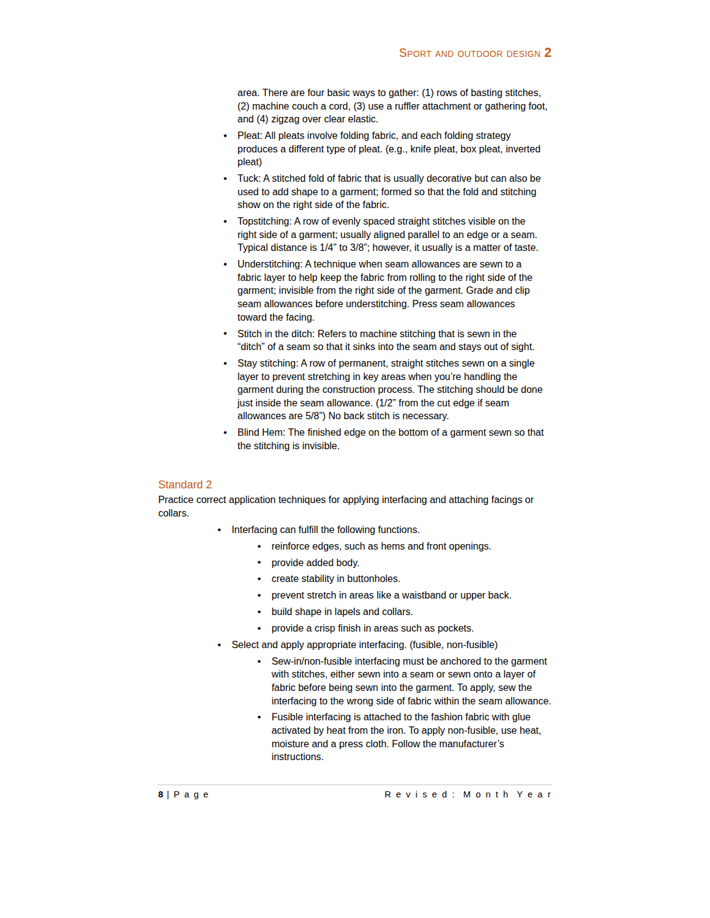Sport and outdoor design 2
area. There are four basic ways to gather: (1) rows of basting stitches, (2) machine couch a cord, (3) use a ruffler attachment or gathering foot, and (4) zigzag over clear elastic.
Pleat: All pleats involve folding fabric, and each folding strategy produces a different type of pleat. (e.g., knife pleat, box pleat, inverted pleat)
Tuck: A stitched fold of fabric that is usually decorative but can also be used to add shape to a garment; formed so that the fold and stitching show on the right side of the fabric.
Topstitching: A row of evenly spaced straight stitches visible on the right side of a garment; usually aligned parallel to an edge or a seam. Typical distance is 1/4” to 3/8”; however, it usually is a matter of taste.
Understitching: A technique when seam allowances are sewn to a fabric layer to help keep the fabric from rolling to the right side of the garment; invisible from the right side of the garment. Grade and clip seam allowances before understitching. Press seam allowances toward the facing.
Stitch in the ditch: Refers to machine stitching that is sewn in the “ditch” of a seam so that it sinks into the seam and stays out of sight.
Stay stitching: A row of permanent, straight stitches sewn on a single layer to prevent stretching in key areas when you’re handling the garment during the construction process. The stitching should be done just inside the seam allowance. (1/2” from the cut edge if seam allowances are 5/8”) No back stitch is necessary.
Blind Hem: The finished edge on the bottom of a garment sewn so that the stitching is invisible.
Standard 2
Practice correct application techniques for applying interfacing and attaching facings or collars.
Interfacing can fulfill the following functions.
reinforce edges, such as hems and front openings.
provide added body.
create stability in buttonholes.
prevent stretch in areas like a waistband or upper back.
build shape in lapels and collars.
provide a crisp finish in areas such as pockets.
Select and apply appropriate interfacing. (fusible, non-fusible)
Sew-in/non-fusible interfacing must be anchored to the garment with stitches, either sewn into a seam or sewn onto a layer of fabric before being sewn into the garment. To apply, sew the interfacing to the wrong side of fabric within the seam allowance.
Fusible interfacing is attached to the fashion fabric with glue activated by heat from the iron. To apply non-fusible, use heat, moisture and a press cloth. Follow the manufacturer’s instructions.
8 | P a g e
R e v i s e d : M o n t h Y e a r